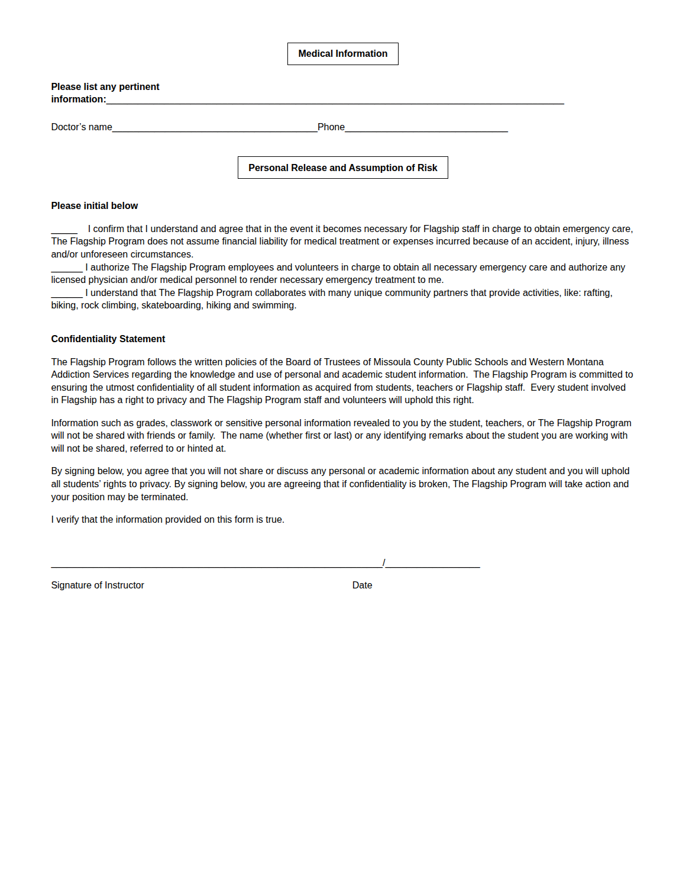Medical Information
Please list any pertinent information:_______________________________________________________________________________________
Doctor’s name_______________________________________Phone_______________________________
Personal Release and Assumption of Risk
Please initial below
_____ I confirm that I understand and agree that in the event it becomes necessary for Flagship staff in charge to obtain emergency care, The Flagship Program does not assume financial liability for medical treatment or expenses incurred because of an accident, injury, illness and/or unforeseen circumstances.
______ I authorize The Flagship Program employees and volunteers in charge to obtain all necessary emergency care and authorize any licensed physician and/or medical personnel to render necessary emergency treatment to me.
______ I understand that The Flagship Program collaborates with many unique community partners that provide activities, like: rafting, biking, rock climbing, skateboarding, hiking and swimming.
Confidentiality Statement
The Flagship Program follows the written policies of the Board of Trustees of Missoula County Public Schools and Western Montana Addiction Services regarding the knowledge and use of personal and academic student information. The Flagship Program is committed to ensuring the utmost confidentiality of all student information as acquired from students, teachers or Flagship staff. Every student involved in Flagship has a right to privacy and The Flagship Program staff and volunteers will uphold this right.
Information such as grades, classwork or sensitive personal information revealed to you by the student, teachers, or The Flagship Program will not be shared with friends or family. The name (whether first or last) or any identifying remarks about the student you are working with will not be shared, referred to or hinted at.
By signing below, you agree that you will not share or discuss any personal or academic information about any student and you will uphold all students’ rights to privacy. By signing below, you are agreeing that if confidentiality is broken, The Flagship Program will take action and your position may be terminated.
I verify that the information provided on this form is true.
_______________________________________________________________/__________________
Signature of Instructor Date